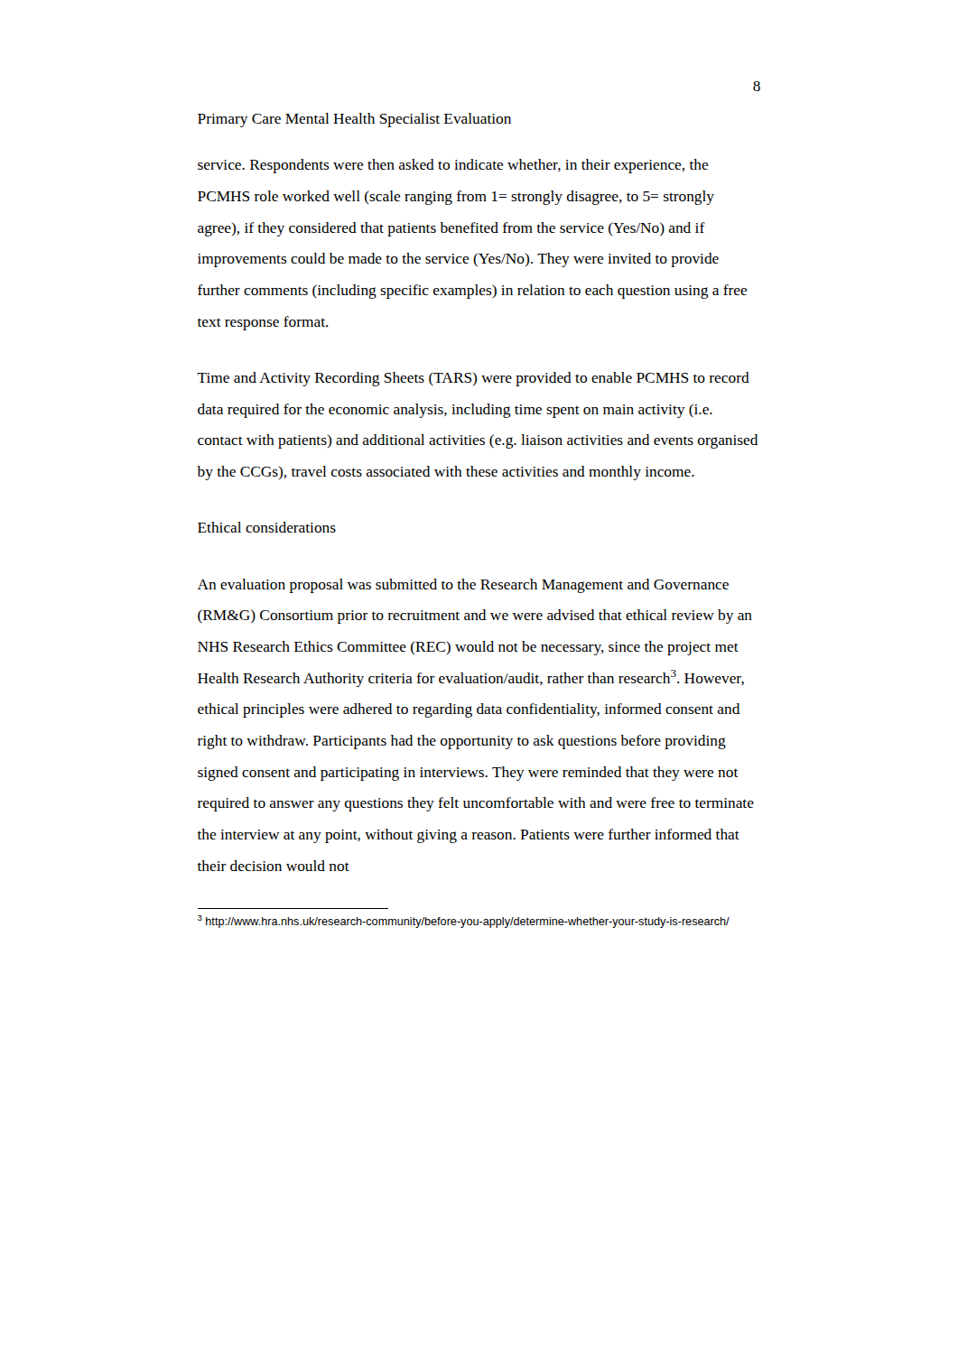8
Primary Care Mental Health Specialist Evaluation
service. Respondents were then asked to indicate whether, in their experience, the PCMHS role worked well (scale ranging from 1= strongly disagree, to 5= strongly agree), if they considered that patients benefited from the service (Yes/No) and if improvements could be made to the service (Yes/No). They were invited to provide further comments (including specific examples) in relation to each question using a free text response format.
Time and Activity Recording Sheets (TARS) were provided to enable PCMHS to record data required for the economic analysis, including time spent on main activity (i.e. contact with patients) and additional activities (e.g. liaison activities and events organised by the CCGs), travel costs associated with these activities and monthly income.
Ethical considerations
An evaluation proposal was submitted to the Research Management and Governance (RM&G) Consortium prior to recruitment and we were advised that ethical review by an NHS Research Ethics Committee (REC) would not be necessary, since the project met Health Research Authority criteria for evaluation/audit, rather than research3. However, ethical principles were adhered to regarding data confidentiality, informed consent and right to withdraw. Participants had the opportunity to ask questions before providing signed consent and participating in interviews. They were reminded that they were not required to answer any questions they felt uncomfortable with and were free to terminate the interview at any point, without giving a reason. Patients were further informed that their decision would not
3 http://www.hra.nhs.uk/research-community/before-you-apply/determine-whether-your-study-is-research/